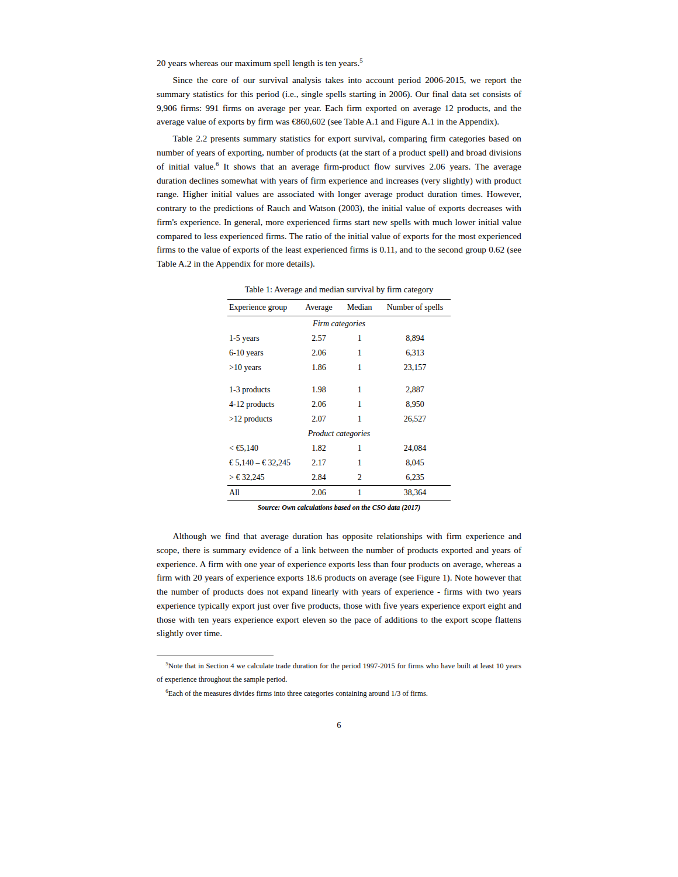20 years whereas our maximum spell length is ten years.5
Since the core of our survival analysis takes into account period 2006-2015, we report the summary statistics for this period (i.e., single spells starting in 2006). Our final data set consists of 9,906 firms: 991 firms on average per year. Each firm exported on average 12 products, and the average value of exports by firm was €860,602 (see Table A.1 and Figure A.1 in the Appendix).
Table 2.2 presents summary statistics for export survival, comparing firm categories based on number of years of exporting, number of products (at the start of a product spell) and broad divisions of initial value.6 It shows that an average firm-product flow survives 2.06 years. The average duration declines somewhat with years of firm experience and increases (very slightly) with product range. Higher initial values are associated with longer average product duration times. However, contrary to the predictions of Rauch and Watson (2003), the initial value of exports decreases with firm's experience. In general, more experienced firms start new spells with much lower initial value compared to less experienced firms. The ratio of the initial value of exports for the most experienced firms to the value of exports of the least experienced firms is 0.11, and to the second group 0.62 (see Table A.2 in the Appendix for more details).
Table 1: Average and median survival by firm category
| Experience group | Average | Median | Number of spells |
| --- | --- | --- | --- |
| Firm categories |
| 1-5 years | 2.57 | 1 | 8,894 |
| 6-10 years | 2.06 | 1 | 6,313 |
| >10 years | 1.86 | 1 | 23,157 |
| 1-3 products | 1.98 | 1 | 2,887 |
| 4-12 products | 2.06 | 1 | 8,950 |
| >12 products | 2.07 | 1 | 26,527 |
| Product categories |
| < €5,140 | 1.82 | 1 | 24,084 |
| € 5,140 – € 32,245 | 2.17 | 1 | 8,045 |
| > € 32,245 | 2.84 | 2 | 6,235 |
| All | 2.06 | 1 | 38,364 |
Source: Own calculations based on the CSO data (2017)
Although we find that average duration has opposite relationships with firm experience and scope, there is summary evidence of a link between the number of products exported and years of experience. A firm with one year of experience exports less than four products on average, whereas a firm with 20 years of experience exports 18.6 products on average (see Figure 1). Note however that the number of products does not expand linearly with years of experience - firms with two years experience typically export just over five products, those with five years experience export eight and those with ten years experience export eleven so the pace of additions to the export scope flattens slightly over time.
5Note that in Section 4 we calculate trade duration for the period 1997-2015 for firms who have built at least 10 years of experience throughout the sample period.
6Each of the measures divides firms into three categories containing around 1/3 of firms.
6